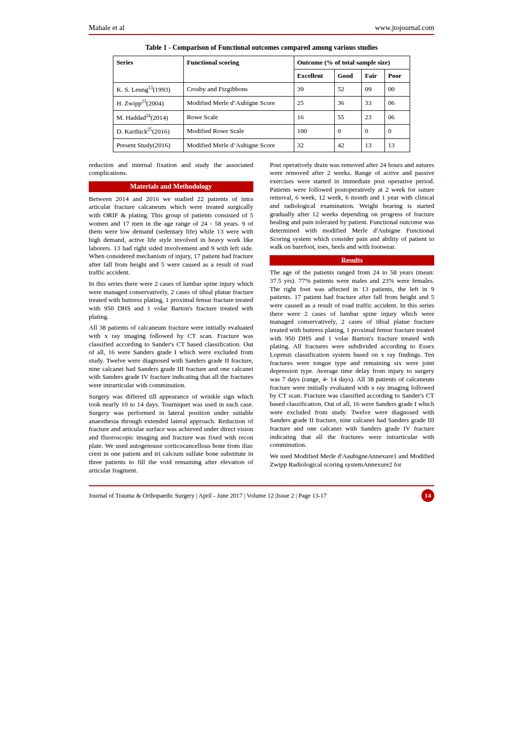Mahale et al www.jtojournal.com
Table 1 - Comparison of Functional outcomes compared among various studies
| Series | Functional scoring | Outcome (% of total sample size) |
| Excellent | Good | Fair | Poor |
| K. S. Leung 13 (1993) | Crosby and Ftzgibbons | 39 | 52 | 09 | 00 |
| H. Zwipp 23 (2004) | Modified Merle d’Aubigne Score | 25 | 36 | 33 | 06 |
| M. Haddad 24 (2014) | Rowe Scale | 16 | 55 | 23 | 06 |
| D. Karthick 25 (2016) | Modified Rowe Scale | 100 | 0 | 0 | 0 |
| Present Study(2016) | Modified Merle d’Aubigne Score | 32 | 42 | 13 | 13 |
reduction and internal fixation and study the associated complications.
Materials and Methodology
Between 2014 and 2016 we studied 22 patients of intra articular fracture calcaneum which were treated surgically with ORIF & plating. This group of patients consisted of 5 women and 17 men in the age range of 24 - 58 years. 9 of them were low demand (sedentary life) while 13 were with high demand, active life style involved in heavy work like laborers. 13 had right sided involvement and 9 with left side. When considered mechanism of injury, 17 patient had fracture after fall from height and 5 were caused as a result of road traffic accident.
In this series there were 2 cases of lumbar spine injury which were managed conservatively, 2 cases of tibial platue fracture treated with buttress plating, 1 proximal femur fracture treated with 950 DHS and 1 volar Barton's fracture treated with plating.
All 38 patients of calcaneum fracture were initially evaluated with x ray imaging followed by CT scan. Fracture was classified according to Sander's CT based classification. Out of all, 16 were Sanders grade I which were excluded from study. Twelve were diagnosed with Sanders grade II fracture, nine calcanei had Sanders grade III fracture and one calcanei with Sanders grade IV fracture indicating that all the fractures were intrarticular with comminution.
Surgery was differed till appearance of wrinkle sign which took nearly 10 to 14 days. Tourniquet was used in each case. Surgery was performed in lateral position under suitable anaesthesia through extended lateral approach. Reduction of fracture and articular surface was achieved under direct vision and fluoroscopic imaging and fracture was fixed with recon plate. We used autogenouse corticocancellous bone from iliac crest in one patient and tri calcium sulfate bone substitute in three patients to fill the void remaining after elevation of articular fragment.
Post operatively drain was removed after 24 hours and sutures were removed after 2 weeks. Range of active and passive exercises were started in immediate post operative period. Patients were followed postoperatively at 2 week for suture removal, 6 week, 12 week, 6 month and 1 year with clinical and radiological examination. Weight bearing is started gradually after 12 weeks depending on progress of fracture healing and pain tolerated by patient. Functional outcome was determined with modified Merle d'Aubigne Functional Scoring system which consider pain and ability of patient to walk on barefoot, toes, heels and with footwear.
Results
The age of the patients ranged from 24 to 58 years (mean: 37.5 yrs). 77% patients were males and 23% were females. The right foot was affected in 13 patients, the left in 9 patients. 17 patient had fracture after fall from height and 5 were caused as a result of road traffic accident. In this series there were 2 cases of lumbar spine injury which were managed conservatively, 2 cases of tibial platue fracture treated with buttress plating, 1 proximal femur fracture treated with 950 DHS and 1 volar Barton's fracture treated with plating. All fractures were subdivided according to Essex Lopresti classification system based on x ray findings. Ten fractures were tongue type and remaining six were joint depression type. Average time delay from injury to surgery was 7 days (range, 4- 14 days). All 38 patients of calcaneum fracture were initially evaluated with x ray imaging followed by CT scan. Fracture was classified according to Sander's CT based classification. Out of all, 16 were Sanders grade I which were excluded from study. Twelve were diagnosed with Sanders grade II fracture, nine calcanei had Sanders grade III fracture and one calcanei with Sanders grade IV fracture indicating that all the fractures were intrarticular with comminution.
We used Modified Merle d'AaubigneAnnexure1 and Modified Zwipp Radiological scoring systemAnnexure2 for
Journal of Trauma & Orthopaedic Surgery | April - June 2017 | Volume 12 |Issue 2 | Page 13-17 14